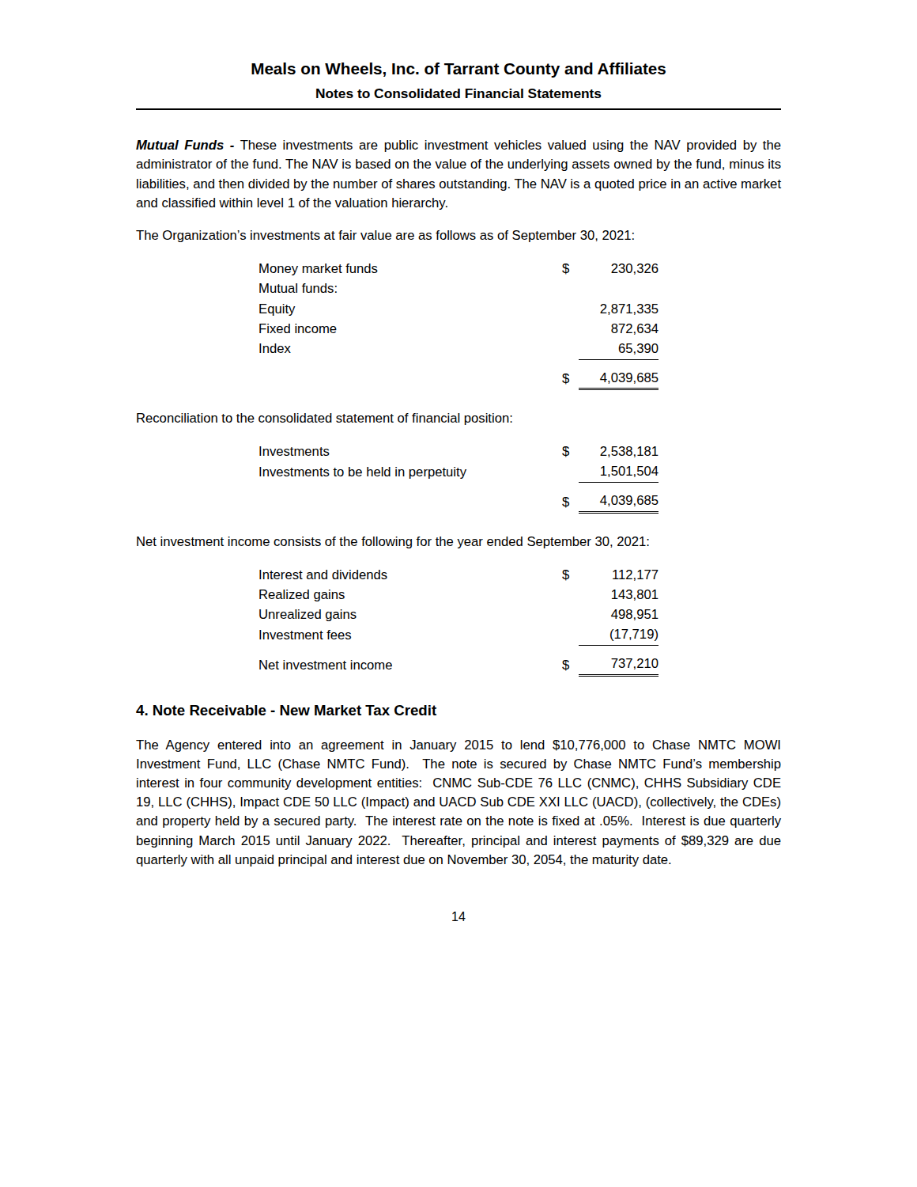Meals on Wheels, Inc. of Tarrant County and Affiliates
Notes to Consolidated Financial Statements
Mutual Funds - These investments are public investment vehicles valued using the NAV provided by the administrator of the fund. The NAV is based on the value of the underlying assets owned by the fund, minus its liabilities, and then divided by the number of shares outstanding. The NAV is a quoted price in an active market and classified within level 1 of the valuation hierarchy.
The Organization’s investments at fair value are as follows as of September 30, 2021:
| Money market funds | $ | 230,326 |
| Mutual funds: | | |
| Equity | | 2,871,335 |
| Fixed income | | 872,634 |
| Index | | 65,390 |
| | $ | 4,039,685 |
Reconciliation to the consolidated statement of financial position:
| Investments | $ | 2,538,181 |
| Investments to be held in perpetuity | | 1,501,504 |
| | $ | 4,039,685 |
Net investment income consists of the following for the year ended September 30, 2021:
| Interest and dividends | $ | 112,177 |
| Realized gains | | 143,801 |
| Unrealized gains | | 498,951 |
| Investment fees | | (17,719) |
| Net investment income | $ | 737,210 |
4. Note Receivable - New Market Tax Credit
The Agency entered into an agreement in January 2015 to lend $10,776,000 to Chase NMTC MOWI Investment Fund, LLC (Chase NMTC Fund). The note is secured by Chase NMTC Fund’s membership interest in four community development entities: CNMC Sub-CDE 76 LLC (CNMC), CHHS Subsidiary CDE 19, LLC (CHHS), Impact CDE 50 LLC (Impact) and UACD Sub CDE XXI LLC (UACD), (collectively, the CDEs) and property held by a secured party. The interest rate on the note is fixed at .05%. Interest is due quarterly beginning March 2015 until January 2022. Thereafter, principal and interest payments of $89,329 are due quarterly with all unpaid principal and interest due on November 30, 2054, the maturity date.
14